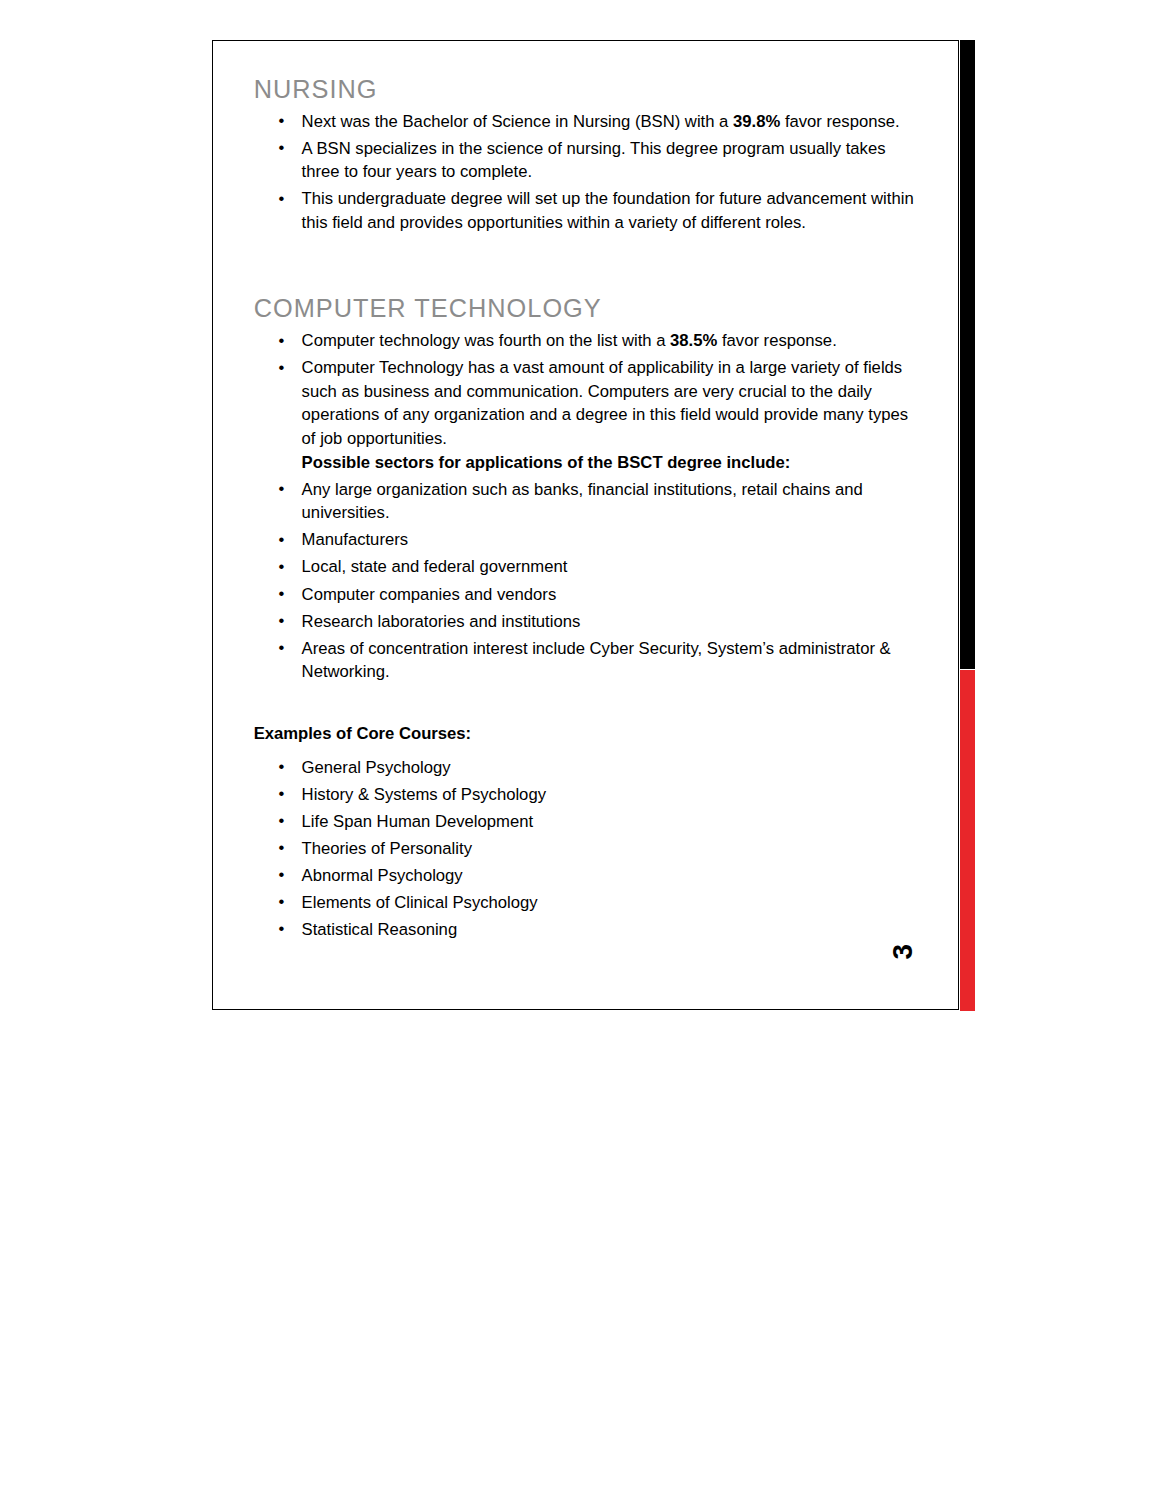NURSING
Next was the Bachelor of Science in Nursing (BSN) with a 39.8% favor response.
A BSN specializes in the science of nursing. This degree program usually takes three to four years to complete.
This undergraduate degree will set up the foundation for future advancement within this field and provides opportunities within a variety of different roles.
COMPUTER TECHNOLOGY
Computer technology was fourth on the list with a 38.5% favor response.
Computer Technology has a vast amount of applicability in a large variety of fields such as business and communication. Computers are very crucial to the daily operations of any organization and a degree in this field would provide many types of job opportunities.
Possible sectors for applications of the BSCT degree include:
Any large organization such as banks, financial institutions, retail chains and universities.
Manufacturers
Local, state and federal government
Computer companies and vendors
Research laboratories and institutions
Areas of concentration interest include Cyber Security, System’s administrator & Networking.
Examples of Core Courses:
General Psychology
History & Systems of Psychology
Life Span Human Development
Theories of Personality
Abnormal Psychology
Elements of Clinical Psychology
Statistical Reasoning
3